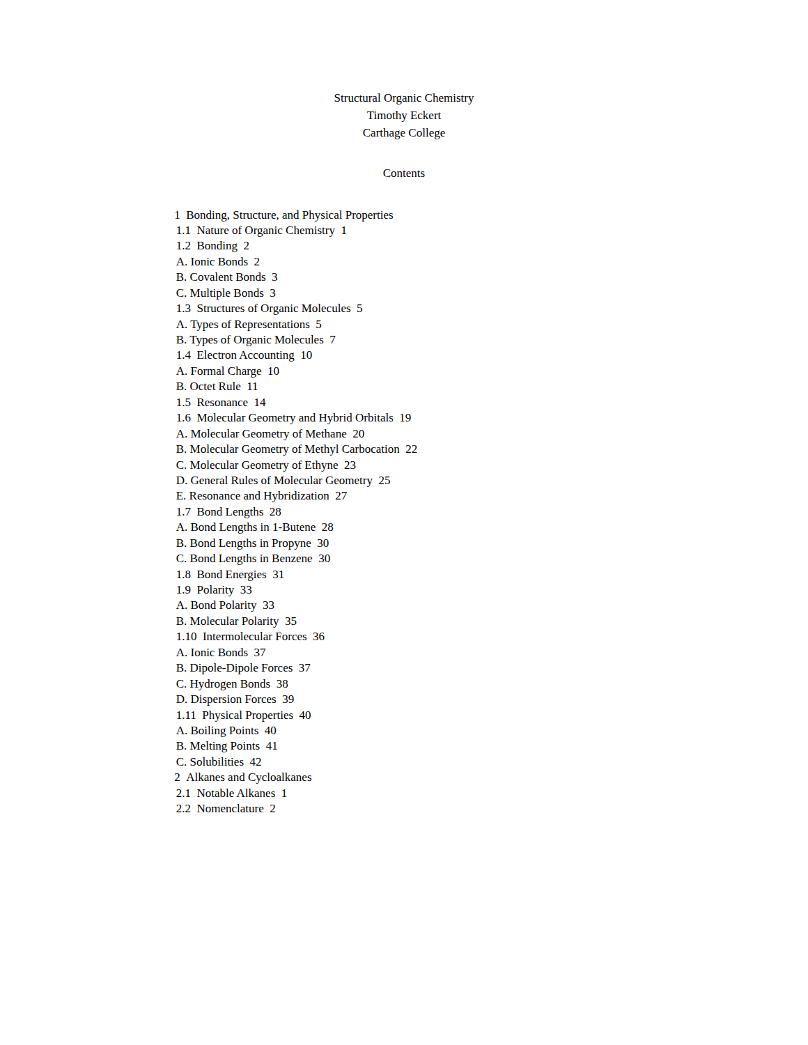Structural Organic Chemistry
Timothy Eckert
Carthage College
Contents
1 Bonding, Structure, and Physical Properties
1.1 Nature of Organic Chemistry 1
1.2 Bonding 2
A. Ionic Bonds 2
B. Covalent Bonds 3
C. Multiple Bonds 3
1.3 Structures of Organic Molecules 5
A. Types of Representations 5
B. Types of Organic Molecules 7
1.4 Electron Accounting 10
A. Formal Charge 10
B. Octet Rule 11
1.5 Resonance 14
1.6 Molecular Geometry and Hybrid Orbitals 19
A. Molecular Geometry of Methane 20
B. Molecular Geometry of Methyl Carbocation 22
C. Molecular Geometry of Ethyne 23
D. General Rules of Molecular Geometry 25
E. Resonance and Hybridization 27
1.7 Bond Lengths 28
A. Bond Lengths in 1-Butene 28
B. Bond Lengths in Propyne 30
C. Bond Lengths in Benzene 30
1.8 Bond Energies 31
1.9 Polarity 33
A. Bond Polarity 33
B. Molecular Polarity 35
1.10 Intermolecular Forces 36
A. Ionic Bonds 37
B. Dipole-Dipole Forces 37
C. Hydrogen Bonds 38
D. Dispersion Forces 39
1.11 Physical Properties 40
A. Boiling Points 40
B. Melting Points 41
C. Solubilities 42
2 Alkanes and Cycloalkanes
2.1 Notable Alkanes 1
2.2 Nomenclature 2